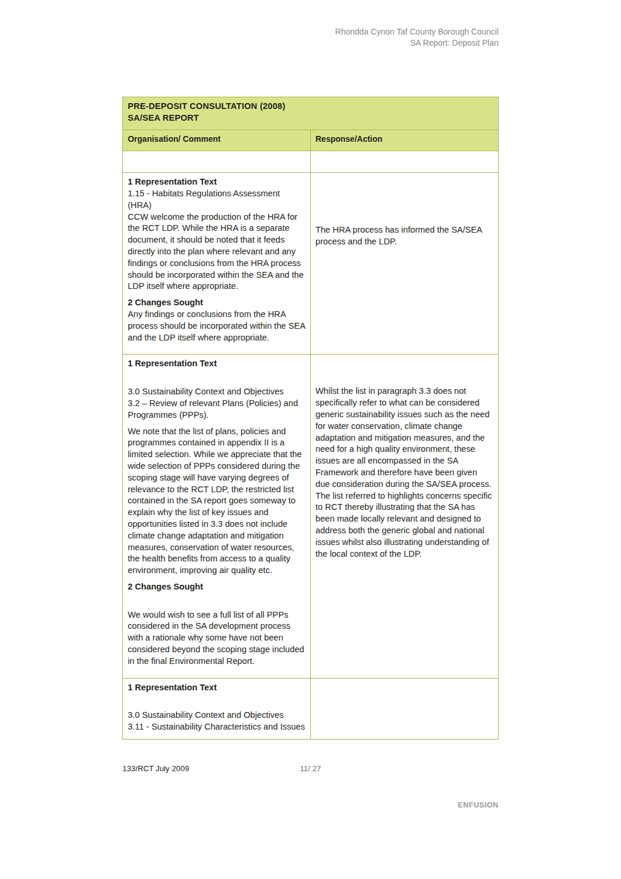Rhondda Cynon Taf County Borough Council
SA Report: Deposit Plan
| PRE-DEPOSIT CONSULTATION (2008) SA/SEA REPORT |
| Organisation/ Comment | Response/Action |
| 1 Representation Text 1.15 - Habitats Regulations Assessment (HRA) CCW welcome the production of the HRA for the RCT LDP. While the HRA is a separate document, it should be noted that it feeds directly into the plan where relevant and any findings or conclusions from the HRA process should be incorporated within the SEA and the LDP itself where appropriate. 2 Changes Sought Any findings or conclusions from the HRA process should be incorporated within the SEA and the LDP itself where appropriate. | The HRA process has informed the SA/SEA process and the LDP. |
| 1 Representation Text 3.0 Sustainability Context and Objectives 3.2 – Review of relevant Plans (Policies) and Programmes (PPPs). We note that the list of plans, policies and programmes contained in appendix II is a limited selection. While we appreciate that the wide selection of PPPs considered during the scoping stage will have varying degrees of relevance to the RCT LDP, the restricted list contained in the SA report goes someway to explain why the list of key issues and opportunities listed in 3.3 does not include climate change adaptation and mitigation measures, conservation of water resources, the health benefits from access to a quality environment, improving air quality etc. 2 Changes Sought We would wish to see a full list of all PPPs considered in the SA development process with a rationale why some have not been considered beyond the scoping stage included in the final Environmental Report. | Whilst the list in paragraph 3.3 does not specifically refer to what can be considered generic sustainability issues such as the need for water conservation, climate change adaptation and mitigation measures, and the need for a high quality environment, these issues are all encompassed in the SA Framework and therefore have been given due consideration during the SA/SEA process. The list referred to highlights concerns specific to RCT thereby illustrating that the SA has been made locally relevant and designed to address both the generic global and national issues whilst also illustrating understanding of the local context of the LDP. |
| 1 Representation Text 3.0 Sustainability Context and Objectives 3.11 - Sustainability Characteristics and Issues | |
133/RCT July 2009 11/ 27 ENFUSION